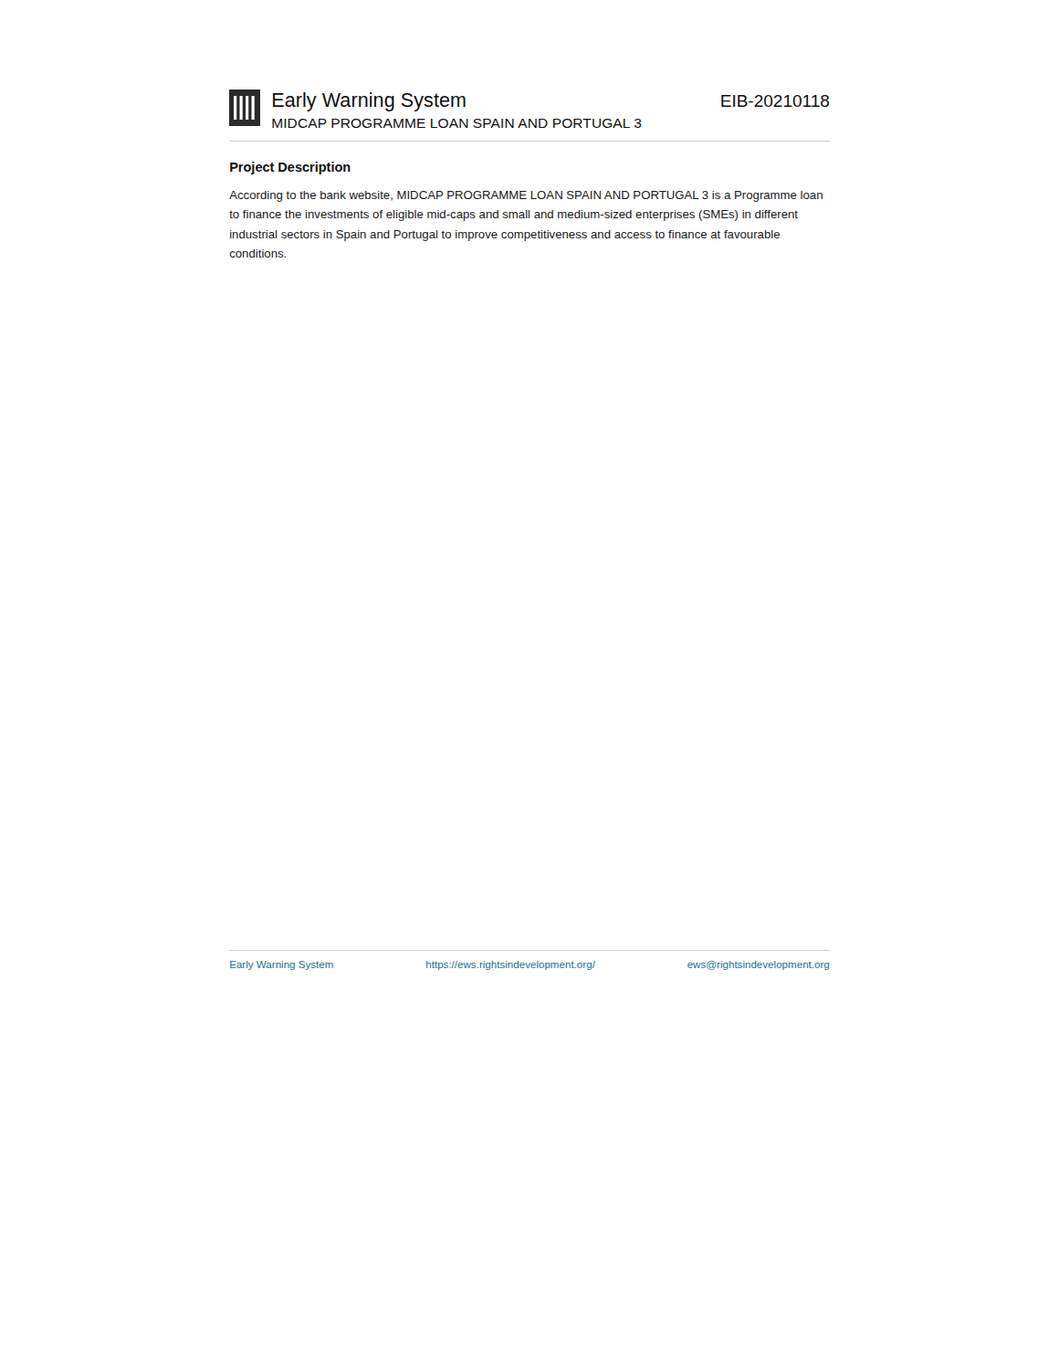Early Warning System
MIDCAP PROGRAMME LOAN SPAIN AND PORTUGAL 3
EIB-20210118
Project Description
According to the bank website, MIDCAP PROGRAMME LOAN SPAIN AND PORTUGAL 3 is a Programme loan to finance the investments of eligible mid-caps and small and medium-sized enterprises (SMEs) in different industrial sectors in Spain and Portugal to improve competitiveness and access to finance at favourable conditions.
Early Warning System
https://ews.rightsindevelopment.org/
ews@rightsindevelopment.org